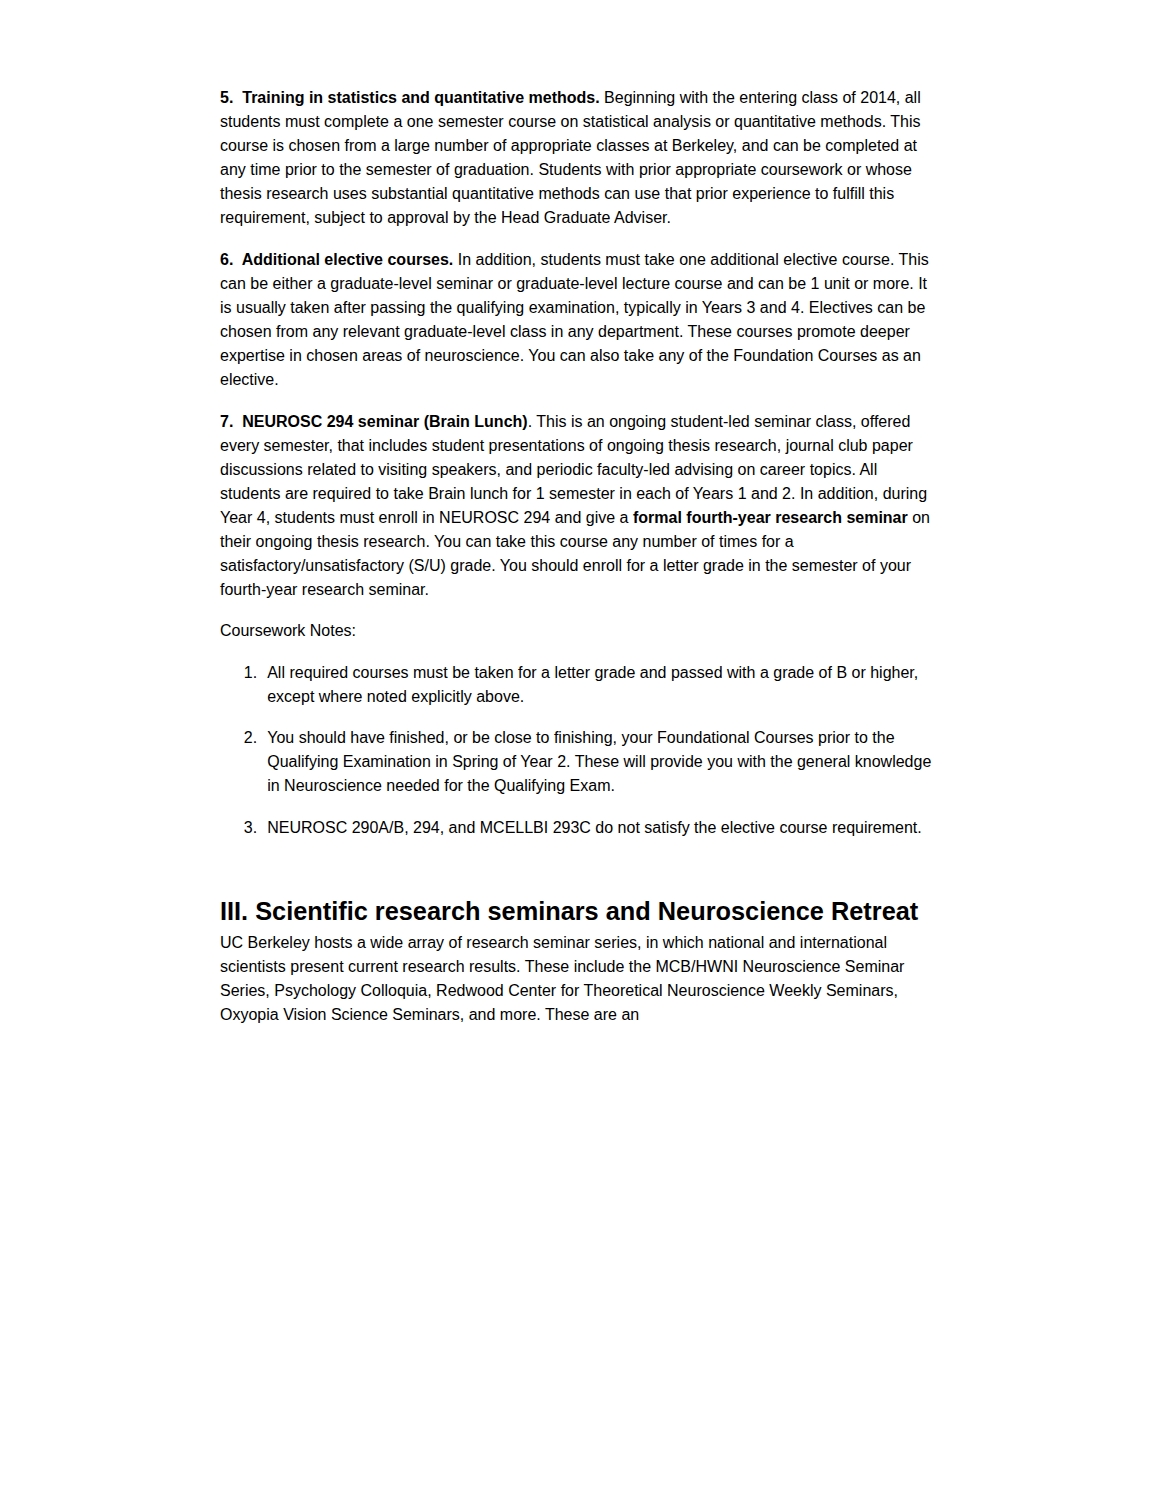5. Training in statistics and quantitative methods. Beginning with the entering class of 2014, all students must complete a one semester course on statistical analysis or quantitative methods. This course is chosen from a large number of appropriate classes at Berkeley, and can be completed at any time prior to the semester of graduation. Students with prior appropriate coursework or whose thesis research uses substantial quantitative methods can use that prior experience to fulfill this requirement, subject to approval by the Head Graduate Adviser.
6. Additional elective courses. In addition, students must take one additional elective course. This can be either a graduate-level seminar or graduate-level lecture course and can be 1 unit or more. It is usually taken after passing the qualifying examination, typically in Years 3 and 4. Electives can be chosen from any relevant graduate-level class in any department. These courses promote deeper expertise in chosen areas of neuroscience. You can also take any of the Foundation Courses as an elective.
7. NEUROSC 294 seminar (Brain Lunch). This is an ongoing student-led seminar class, offered every semester, that includes student presentations of ongoing thesis research, journal club paper discussions related to visiting speakers, and periodic faculty-led advising on career topics. All students are required to take Brain lunch for 1 semester in each of Years 1 and 2. In addition, during Year 4, students must enroll in NEUROSC 294 and give a formal fourth-year research seminar on their ongoing thesis research. You can take this course any number of times for a satisfactory/unsatisfactory (S/U) grade. You should enroll for a letter grade in the semester of your fourth-year research seminar.
Coursework Notes:
All required courses must be taken for a letter grade and passed with a grade of B or higher, except where noted explicitly above.
You should have finished, or be close to finishing, your Foundational Courses prior to the Qualifying Examination in Spring of Year 2. These will provide you with the general knowledge in Neuroscience needed for the Qualifying Exam.
NEUROSC 290A/B, 294, and MCELLBI 293C do not satisfy the elective course requirement.
III. Scientific research seminars and Neuroscience Retreat
UC Berkeley hosts a wide array of research seminar series, in which national and international scientists present current research results. These include the MCB/HWNI Neuroscience Seminar Series, Psychology Colloquia, Redwood Center for Theoretical Neuroscience Weekly Seminars, Oxyopia Vision Science Seminars, and more. These are an